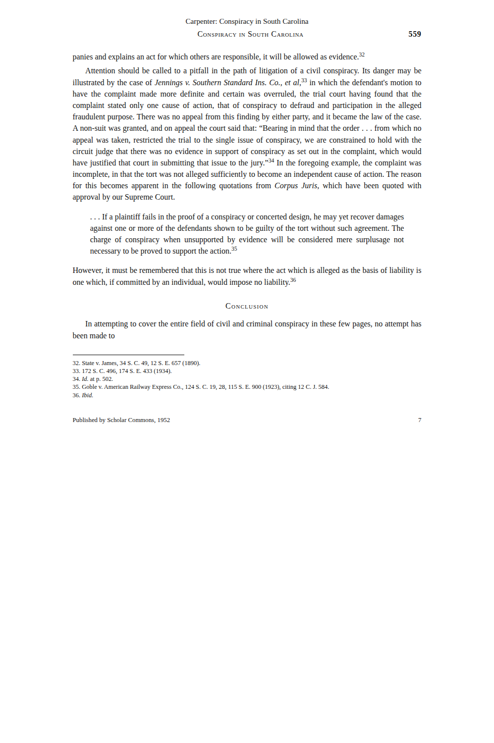Carpenter: Conspiracy in South Carolina
Conspiracy in South Carolina 559
panies and explains an act for which others are responsible, it will be allowed as evidence.32
Attention should be called to a pitfall in the path of litigation of a civil conspiracy. Its danger may be illustrated by the case of Jennings v. Southern Standard Ins. Co., et al,33 in which the defendant's motion to have the complaint made more definite and certain was overruled, the trial court having found that the complaint stated only one cause of action, that of conspiracy to defraud and participation in the alleged fraudulent purpose. There was no appeal from this finding by either party, and it became the law of the case. A non-suit was granted, and on appeal the court said that: “Bearing in mind that the order . . . from which no appeal was taken, restricted the trial to the single issue of conspiracy, we are constrained to hold with the circuit judge that there was no evidence in support of conspiracy as set out in the complaint, which would have justified that court in submitting that issue to the jury.”34 In the foregoing example, the complaint was incomplete, in that the tort was not alleged sufficiently to become an independent cause of action. The reason for this becomes apparent in the following quotations from Corpus Juris, which have been quoted with approval by our Supreme Court.
. . . If a plaintiff fails in the proof of a conspiracy or concerted design, he may yet recover damages against one or more of the defendants shown to be guilty of the tort without such agreement. The charge of conspiracy when unsupported by evidence will be considered mere surplusage not necessary to be proved to support the action.35
However, it must be remembered that this is not true where the act which is alleged as the basis of liability is one which, if committed by an individual, would impose no liability.36
Conclusion
In attempting to cover the entire field of civil and criminal conspiracy in these few pages, no attempt has been made to
32. State v. James, 34 S. C. 49, 12 S. E. 657 (1890).
33. 172 S. C. 496, 174 S. E. 433 (1934).
34. Id. at p. 502.
35. Goble v. American Railway Express Co., 124 S. C. 19, 28, 115 S. E. 900 (1923), citing 12 C. J. 584.
36. Ibid.
Published by Scholar Commons, 1952 7